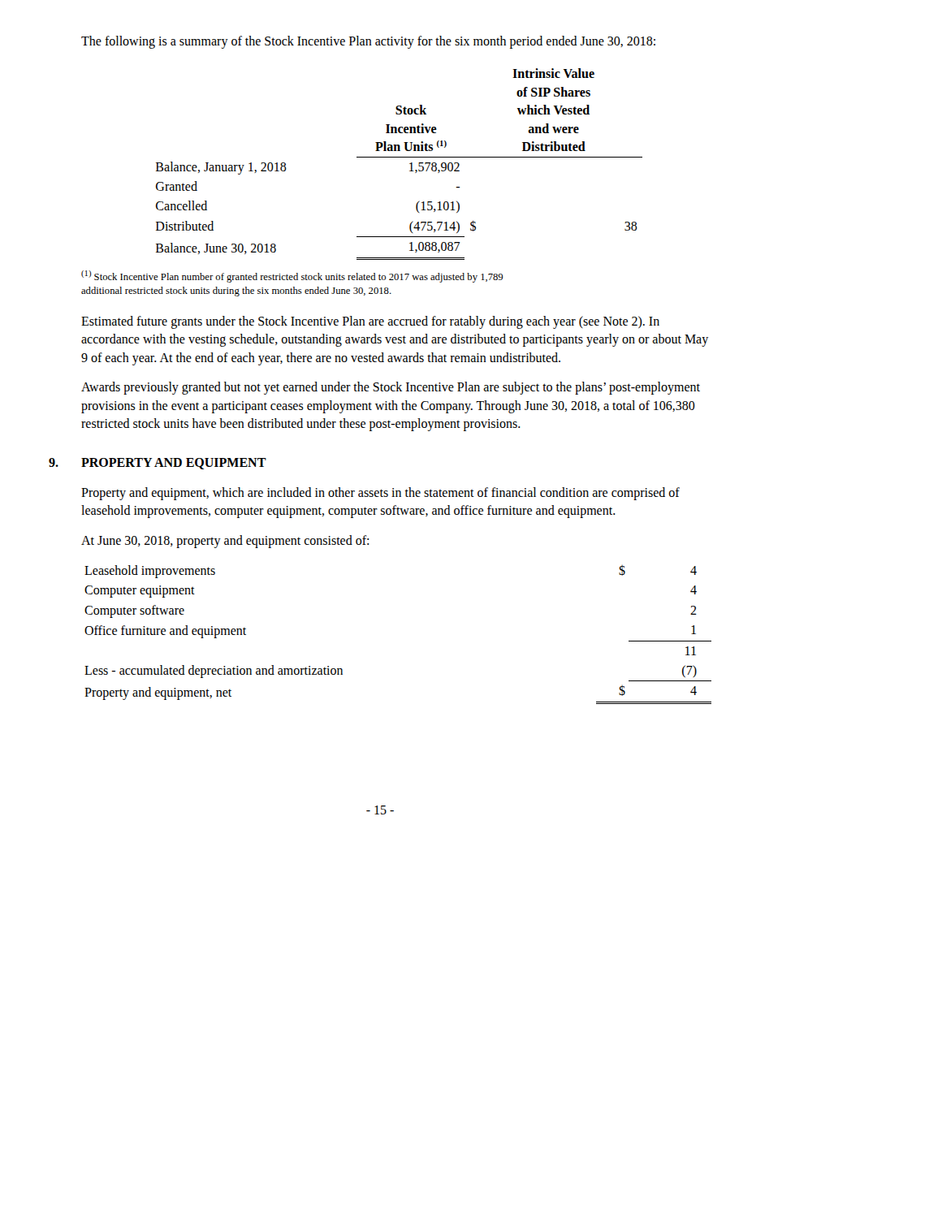The following is a summary of the Stock Incentive Plan activity for the six month period ended June 30, 2018:
| | | Intrinsic Value of SIP Shares |
| --- | --- | --- |
| | Stock Incentive | which Vested and were |
| | Plan Units (1) | Distributed |
| Balance, January 1, 2018 | 1,578,902 | | |
| Granted | - | | |
| Cancelled | (15,101) | | |
| Distributed | (475,714) | $ | 38 |
| Balance, June 30, 2018 | 1,088,087 | | |
(1) Stock Incentive Plan number of granted restricted stock units related to 2017 was adjusted by 1,789
additional restricted stock units during the six months ended June 30, 2018.
Estimated future grants under the Stock Incentive Plan are accrued for ratably during each year (see Note 2). In accordance with the vesting schedule, outstanding awards vest and are distributed to participants yearly on or about May 9 of each year. At the end of each year, there are no vested awards that remain undistributed.
Awards previously granted but not yet earned under the Stock Incentive Plan are subject to the plans’ post-employment provisions in the event a participant ceases employment with the Company. Through June 30, 2018, a total of 106,380 restricted stock units have been distributed under these post-employment provisions.
9. PROPERTY AND EQUIPMENT
Property and equipment, which are included in other assets in the statement of financial condition are comprised of leasehold improvements, computer equipment, computer software, and office furniture and equipment.
At June 30, 2018, property and equipment consisted of:
| Leasehold improvements | $ | 4 |
| Computer equipment | | 4 |
| Computer software | | 2 |
| Office furniture and equipment | | 1 |
| | | 11 |
| Less - accumulated depreciation and amortization | | (7) |
| Property and equipment, net | $ | 4 |
- 15 -